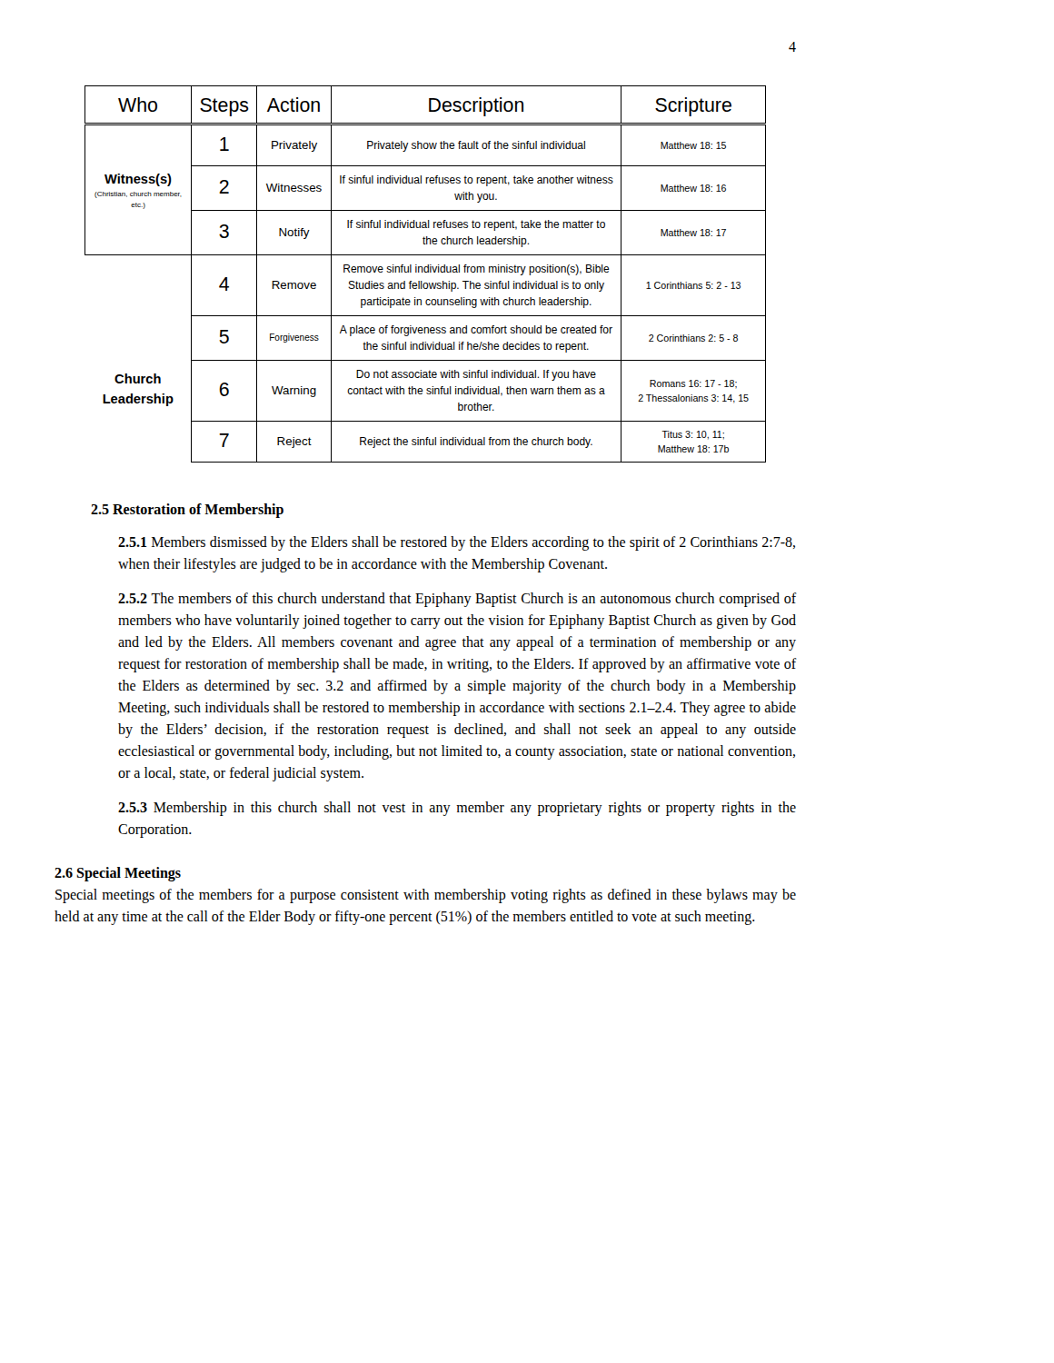4
| Who | Steps | Action | Description | Scripture |
| --- | --- | --- | --- | --- |
| Witness(s) (Christian, church member, etc.) | 1 | Privately | Privately show the fault of the sinful individual | Matthew 18: 15 |
| 2 | Witnesses | If sinful individual refuses to repent, take another witness with you. | Matthew 18: 16 |
| 3 | Notify | If sinful individual refuses to repent, take the matter to the church leadership. | Matthew 18: 17 |
| | 4 | Remove | Remove sinful individual from ministry position(s), Bible Studies and fellowship. The sinful individual is to only participate in counseling with church leadership. | 1 Corinthians 5: 2 - 13 |
| Church Leadership | 5 | Forgiveness | A place of forgiveness and comfort should be created for the sinful individual if he/she decides to repent. | 2 Corinthians 2: 5 - 8 |
| 6 | Warning | Do not associate with sinful individual. If you have contact with the sinful individual, then warn them as a brother. | Romans 16: 17 - 18; 2 Thessalonians 3: 14, 15 |
| 7 | Reject | Reject the sinful individual from the church body. | Titus 3: 10, 11; Matthew 18: 17b |
2.5 Restoration of Membership
2.5.1 Members dismissed by the Elders shall be restored by the Elders according to the spirit of 2 Corinthians 2:7-8, when their lifestyles are judged to be in accordance with the Membership Covenant.
2.5.2 The members of this church understand that Epiphany Baptist Church is an autonomous church comprised of members who have voluntarily joined together to carry out the vision for Epiphany Baptist Church as given by God and led by the Elders. All members covenant and agree that any appeal of a termination of membership or any request for restoration of membership shall be made, in writing, to the Elders. If approved by an affirmative vote of the Elders as determined by sec. 3.2 and affirmed by a simple majority of the church body in a Membership Meeting, such individuals shall be restored to membership in accordance with sections 2.1–2.4. They agree to abide by the Elders’ decision, if the restoration request is declined, and shall not seek an appeal to any outside ecclesiastical or governmental body, including, but not limited to, a county association, state or national convention, or a local, state, or federal judicial system.
2.5.3 Membership in this church shall not vest in any member any proprietary rights or property rights in the Corporation.
2.6 Special Meetings
Special meetings of the members for a purpose consistent with membership voting rights as defined in these bylaws may be held at any time at the call of the Elder Body or fifty-one percent (51%) of the members entitled to vote at such meeting.